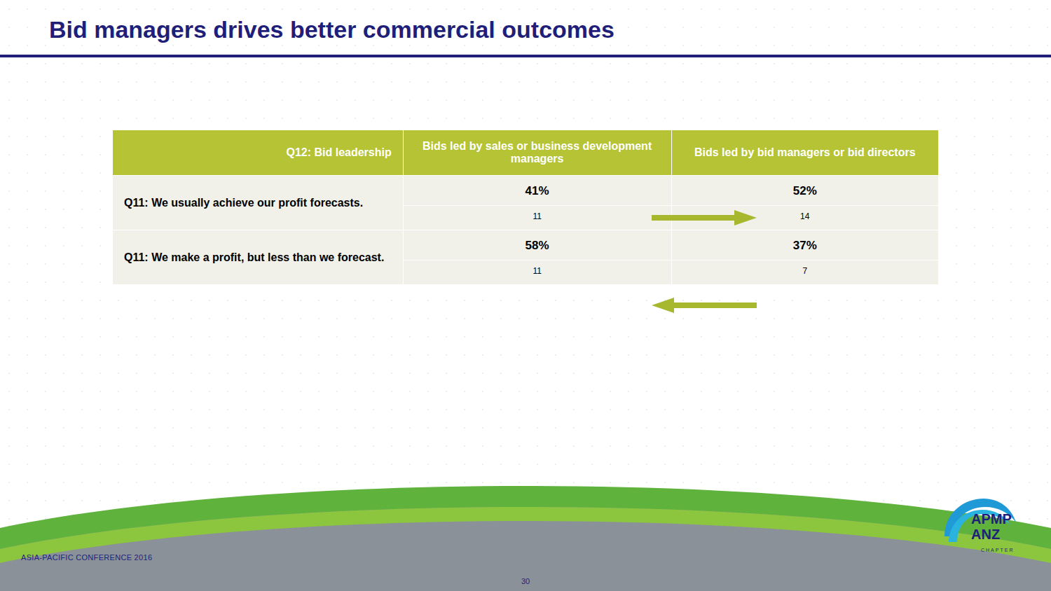Bid managers drives better commercial outcomes
| Q12: Bid leadership | Bids led by sales or business development managers | Bids led by bid managers or bid directors |
| --- | --- | --- |
| Q11: We usually achieve our profit forecasts. | 41% | 52% |
| 11 | 14 |
| Q11: We make a profit, but less than we forecast. | 58% | 37% |
| 11 | 7 |
ASIA-PACIFIC CONFERENCE 2016
30
APMP ANZ CHAPTER